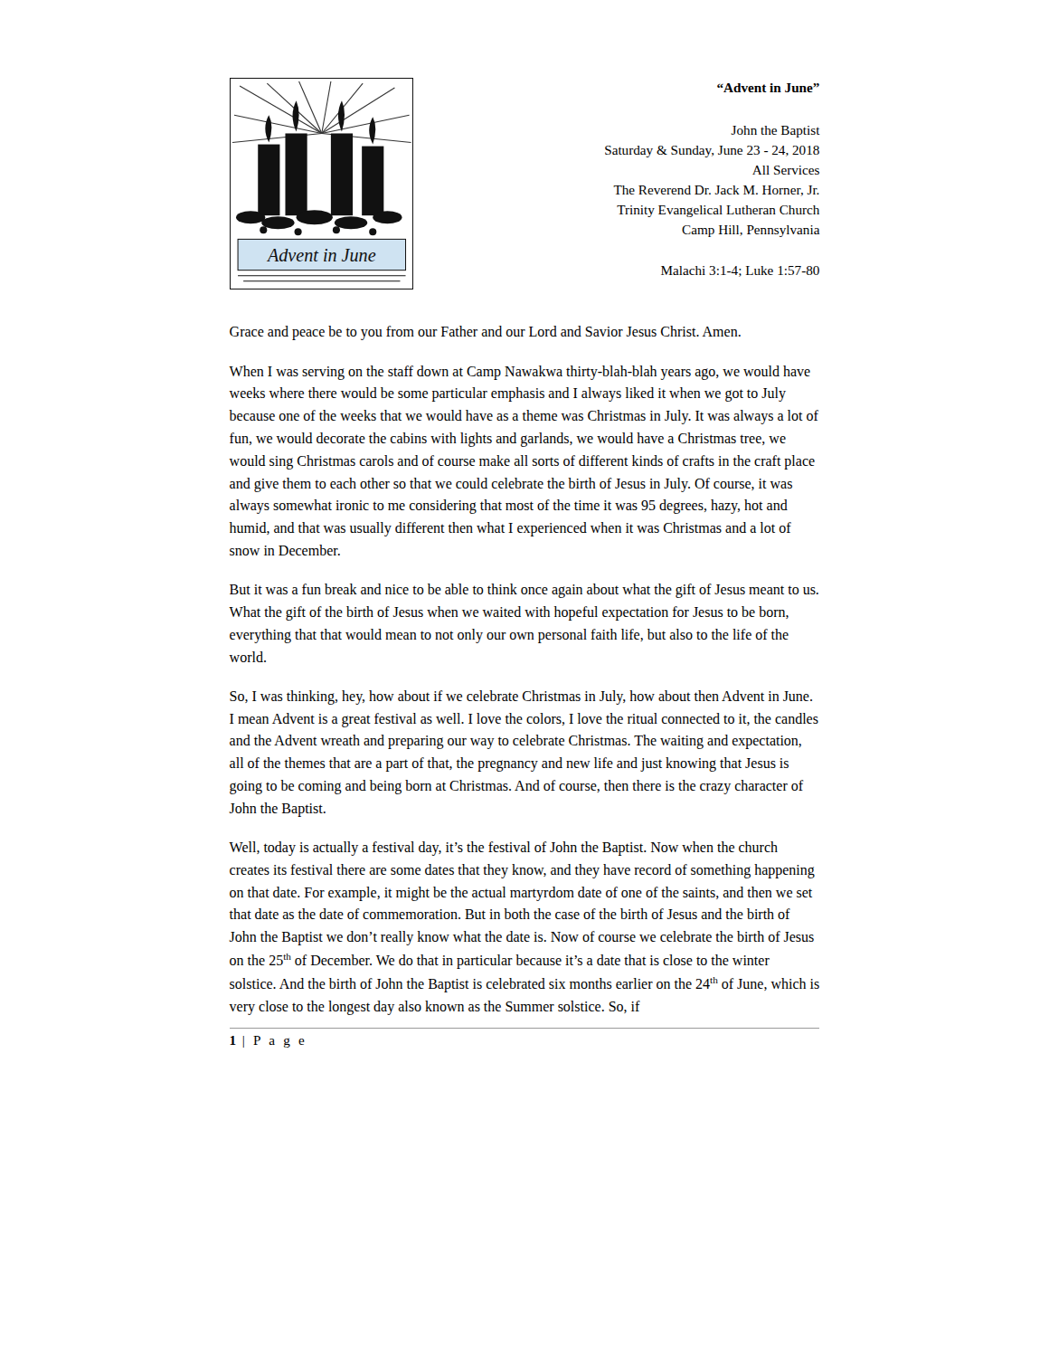Advent in June
“Advent in June”
John the Baptist
Saturday & Sunday, June 23 - 24, 2018
All Services
The Reverend Dr. Jack M. Horner, Jr.
Trinity Evangelical Lutheran Church
Camp Hill, Pennsylvania
Malachi 3:1-4; Luke 1:57-80
Grace and peace be to you from our Father and our Lord and Savior Jesus Christ. Amen.
When I was serving on the staff down at Camp Nawakwa thirty-blah-blah years ago, we would have weeks where there would be some particular emphasis and I always liked it when we got to July because one of the weeks that we would have as a theme was Christmas in July. It was always a lot of fun, we would decorate the cabins with lights and garlands, we would have a Christmas tree, we would sing Christmas carols and of course make all sorts of different kinds of crafts in the craft place and give them to each other so that we could celebrate the birth of Jesus in July. Of course, it was always somewhat ironic to me considering that most of the time it was 95 degrees, hazy, hot and humid, and that was usually different then what I experienced when it was Christmas and a lot of snow in December.
But it was a fun break and nice to be able to think once again about what the gift of Jesus meant to us. What the gift of the birth of Jesus when we waited with hopeful expectation for Jesus to be born, everything that that would mean to not only our own personal faith life, but also to the life of the world.
So, I was thinking, hey, how about if we celebrate Christmas in July, how about then Advent in June. I mean Advent is a great festival as well. I love the colors, I love the ritual connected to it, the candles and the Advent wreath and preparing our way to celebrate Christmas. The waiting and expectation, all of the themes that are a part of that, the pregnancy and new life and just knowing that Jesus is going to be coming and being born at Christmas. And of course, then there is the crazy character of John the Baptist.
Well, today is actually a festival day, it’s the festival of John the Baptist. Now when the church creates its festival there are some dates that they know, and they have record of something happening on that date. For example, it might be the actual martyrdom date of one of the saints, and then we set that date as the date of commemoration. But in both the case of the birth of Jesus and the birth of John the Baptist we don’t really know what the date is. Now of course we celebrate the birth of Jesus on the 25th of December. We do that in particular because it’s a date that is close to the winter solstice. And the birth of John the Baptist is celebrated six months earlier on the 24th of June, which is very close to the longest day also known as the Summer solstice. So, if
1 | P a g e